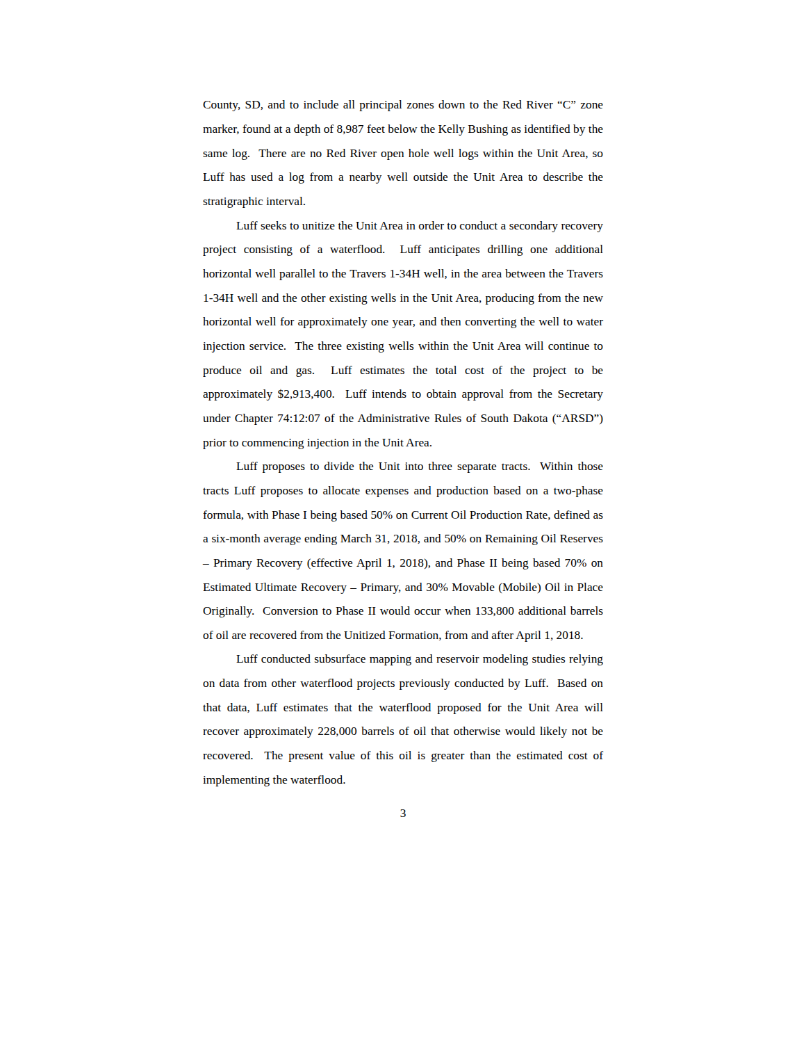County, SD, and to include all principal zones down to the Red River “C” zone marker, found at a depth of 8,987 feet below the Kelly Bushing as identified by the same log. There are no Red River open hole well logs within the Unit Area, so Luff has used a log from a nearby well outside the Unit Area to describe the stratigraphic interval.
Luff seeks to unitize the Unit Area in order to conduct a secondary recovery project consisting of a waterflood. Luff anticipates drilling one additional horizontal well parallel to the Travers 1-34H well, in the area between the Travers 1-34H well and the other existing wells in the Unit Area, producing from the new horizontal well for approximately one year, and then converting the well to water injection service. The three existing wells within the Unit Area will continue to produce oil and gas. Luff estimates the total cost of the project to be approximately $2,913,400. Luff intends to obtain approval from the Secretary under Chapter 74:12:07 of the Administrative Rules of South Dakota (“ARSD”) prior to commencing injection in the Unit Area.
Luff proposes to divide the Unit into three separate tracts. Within those tracts Luff proposes to allocate expenses and production based on a two-phase formula, with Phase I being based 50% on Current Oil Production Rate, defined as a six-month average ending March 31, 2018, and 50% on Remaining Oil Reserves – Primary Recovery (effective April 1, 2018), and Phase II being based 70% on Estimated Ultimate Recovery – Primary, and 30% Movable (Mobile) Oil in Place Originally. Conversion to Phase II would occur when 133,800 additional barrels of oil are recovered from the Unitized Formation, from and after April 1, 2018.
Luff conducted subsurface mapping and reservoir modeling studies relying on data from other waterflood projects previously conducted by Luff. Based on that data, Luff estimates that the waterflood proposed for the Unit Area will recover approximately 228,000 barrels of oil that otherwise would likely not be recovered. The present value of this oil is greater than the estimated cost of implementing the waterflood.
3